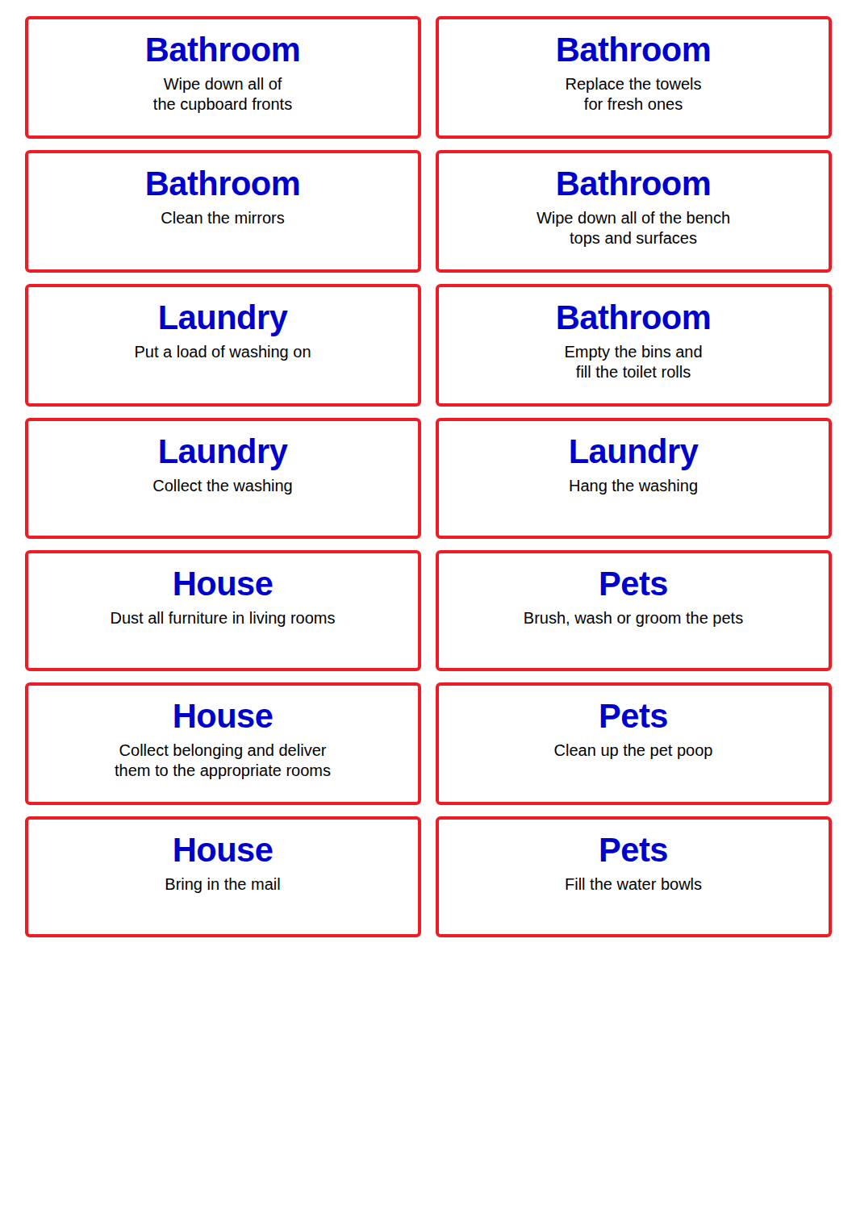Bathroom
Wipe down all of
the cupboard fronts
Bathroom
Replace the towels
for fresh ones
Bathroom
Clean the mirrors
Bathroom
Wipe down all of the bench
tops and surfaces
Laundry
Put a load of washing on
Bathroom
Empty the bins and
fill the toilet rolls
Laundry
Collect the washing
Laundry
Hang the washing
House
Dust all furniture in living rooms
Pets
Brush, wash or groom the pets
House
Collect belonging and deliver
them to the appropriate rooms
Pets
Clean up the pet poop
House
Bring in the mail
Pets
Fill the water bowls